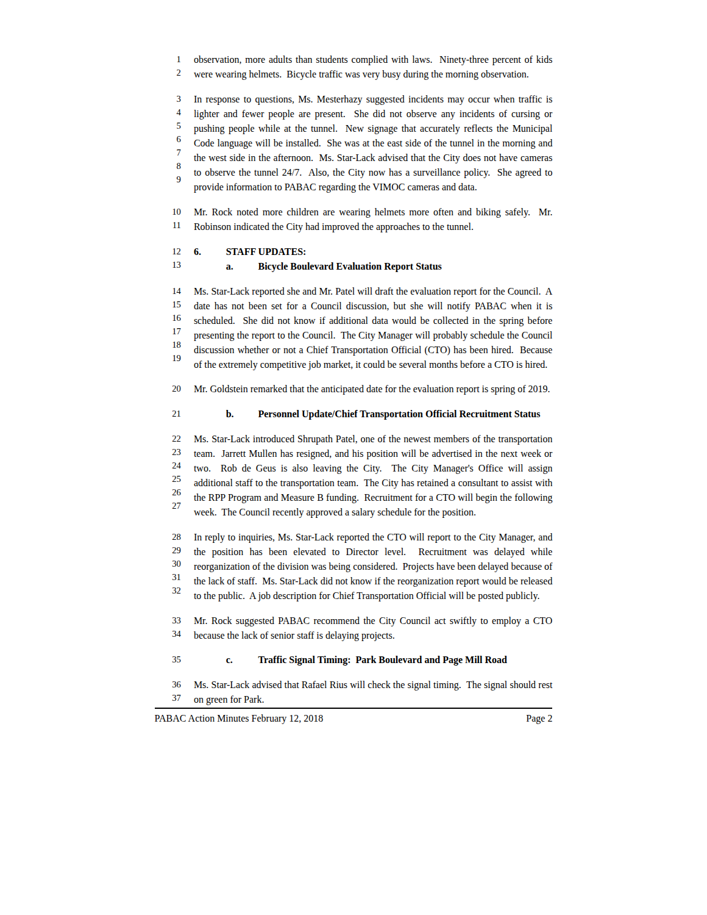1 2
observation, more adults than students complied with laws. Ninety-three percent of kids were wearing helmets. Bicycle traffic was very busy during the morning observation.
3 4 5 6 7 8 9
In response to questions, Ms. Mesterhazy suggested incidents may occur when traffic is lighter and fewer people are present. She did not observe any incidents of cursing or pushing people while at the tunnel. New signage that accurately reflects the Municipal Code language will be installed. She was at the east side of the tunnel in the morning and the west side in the afternoon. Ms. Star-Lack advised that the City does not have cameras to observe the tunnel 24/7. Also, the City now has a surveillance policy. She agreed to provide information to PABAC regarding the VIMOC cameras and data.
10 11
Mr. Rock noted more children are wearing helmets more often and biking safely. Mr. Robinson indicated the City had improved the approaches to the tunnel.
12 13
6. STAFF UPDATES:
a. Bicycle Boulevard Evaluation Report Status
14 15 16 17 18 19
Ms. Star-Lack reported she and Mr. Patel will draft the evaluation report for the Council. A date has not been set for a Council discussion, but she will notify PABAC when it is scheduled. She did not know if additional data would be collected in the spring before presenting the report to the Council. The City Manager will probably schedule the Council discussion whether or not a Chief Transportation Official (CTO) has been hired. Because of the extremely competitive job market, it could be several months before a CTO is hired.
20
Mr. Goldstein remarked that the anticipated date for the evaluation report is spring of 2019.
21
b. Personnel Update/Chief Transportation Official Recruitment Status
22 23 24 25 26 27
Ms. Star-Lack introduced Shrupath Patel, one of the newest members of the transportation team. Jarrett Mullen has resigned, and his position will be advertised in the next week or two. Rob de Geus is also leaving the City. The City Manager's Office will assign additional staff to the transportation team. The City has retained a consultant to assist with the RPP Program and Measure B funding. Recruitment for a CTO will begin the following week. The Council recently approved a salary schedule for the position.
28 29 30 31 32
In reply to inquiries, Ms. Star-Lack reported the CTO will report to the City Manager, and the position has been elevated to Director level. Recruitment was delayed while reorganization of the division was being considered. Projects have been delayed because of the lack of staff. Ms. Star-Lack did not know if the reorganization report would be released to the public. A job description for Chief Transportation Official will be posted publicly.
33 34
Mr. Rock suggested PABAC recommend the City Council act swiftly to employ a CTO because the lack of senior staff is delaying projects.
35
c. Traffic Signal Timing: Park Boulevard and Page Mill Road
36 37
Ms. Star-Lack advised that Rafael Rius will check the signal timing. The signal should rest on green for Park.
PABAC Action Minutes February 12, 2018
Page 2